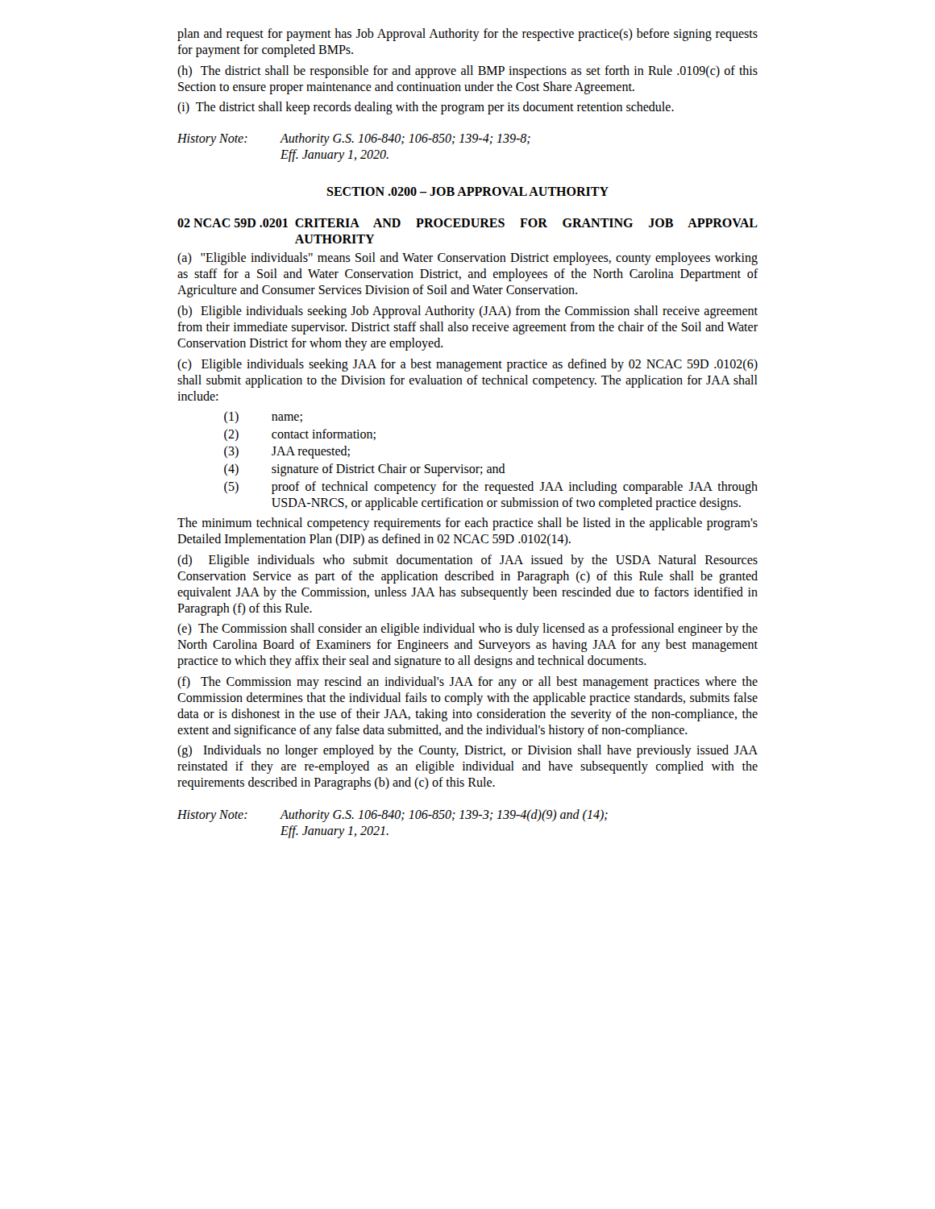plan and request for payment has Job Approval Authority for the respective practice(s) before signing requests for payment for completed BMPs.
(h) The district shall be responsible for and approve all BMP inspections as set forth in Rule .0109(c) of this Section to ensure proper maintenance and continuation under the Cost Share Agreement.
(i) The district shall keep records dealing with the program per its document retention schedule.
History Note:
Authority G.S. 106-840; 106-850; 139-4; 139-8;
Eff. January 1, 2020.
SECTION .0200 – JOB APPROVAL AUTHORITY
02 NCAC 59D .0201 CRITERIA AND PROCEDURES FOR GRANTING JOB APPROVAL AUTHORITY
(a) "Eligible individuals" means Soil and Water Conservation District employees, county employees working as staff for a Soil and Water Conservation District, and employees of the North Carolina Department of Agriculture and Consumer Services Division of Soil and Water Conservation.
(b) Eligible individuals seeking Job Approval Authority (JAA) from the Commission shall receive agreement from their immediate supervisor. District staff shall also receive agreement from the chair of the Soil and Water Conservation District for whom they are employed.
(c) Eligible individuals seeking JAA for a best management practice as defined by 02 NCAC 59D .0102(6) shall submit application to the Division for evaluation of technical competency. The application for JAA shall include:
(1) name;
(2) contact information;
(3) JAA requested;
(4) signature of District Chair or Supervisor; and
(5) proof of technical competency for the requested JAA including comparable JAA through USDA-NRCS, or applicable certification or submission of two completed practice designs.
The minimum technical competency requirements for each practice shall be listed in the applicable program's Detailed Implementation Plan (DIP) as defined in 02 NCAC 59D .0102(14).
(d) Eligible individuals who submit documentation of JAA issued by the USDA Natural Resources Conservation Service as part of the application described in Paragraph (c) of this Rule shall be granted equivalent JAA by the Commission, unless JAA has subsequently been rescinded due to factors identified in Paragraph (f) of this Rule.
(e) The Commission shall consider an eligible individual who is duly licensed as a professional engineer by the North Carolina Board of Examiners for Engineers and Surveyors as having JAA for any best management practice to which they affix their seal and signature to all designs and technical documents.
(f) The Commission may rescind an individual's JAA for any or all best management practices where the Commission determines that the individual fails to comply with the applicable practice standards, submits false data or is dishonest in the use of their JAA, taking into consideration the severity of the non-compliance, the extent and significance of any false data submitted, and the individual's history of non-compliance.
(g) Individuals no longer employed by the County, District, or Division shall have previously issued JAA reinstated if they are re-employed as an eligible individual and have subsequently complied with the requirements described in Paragraphs (b) and (c) of this Rule.
History Note:
Authority G.S. 106-840; 106-850; 139-3; 139-4(d)(9) and (14);
Eff. January 1, 2021.